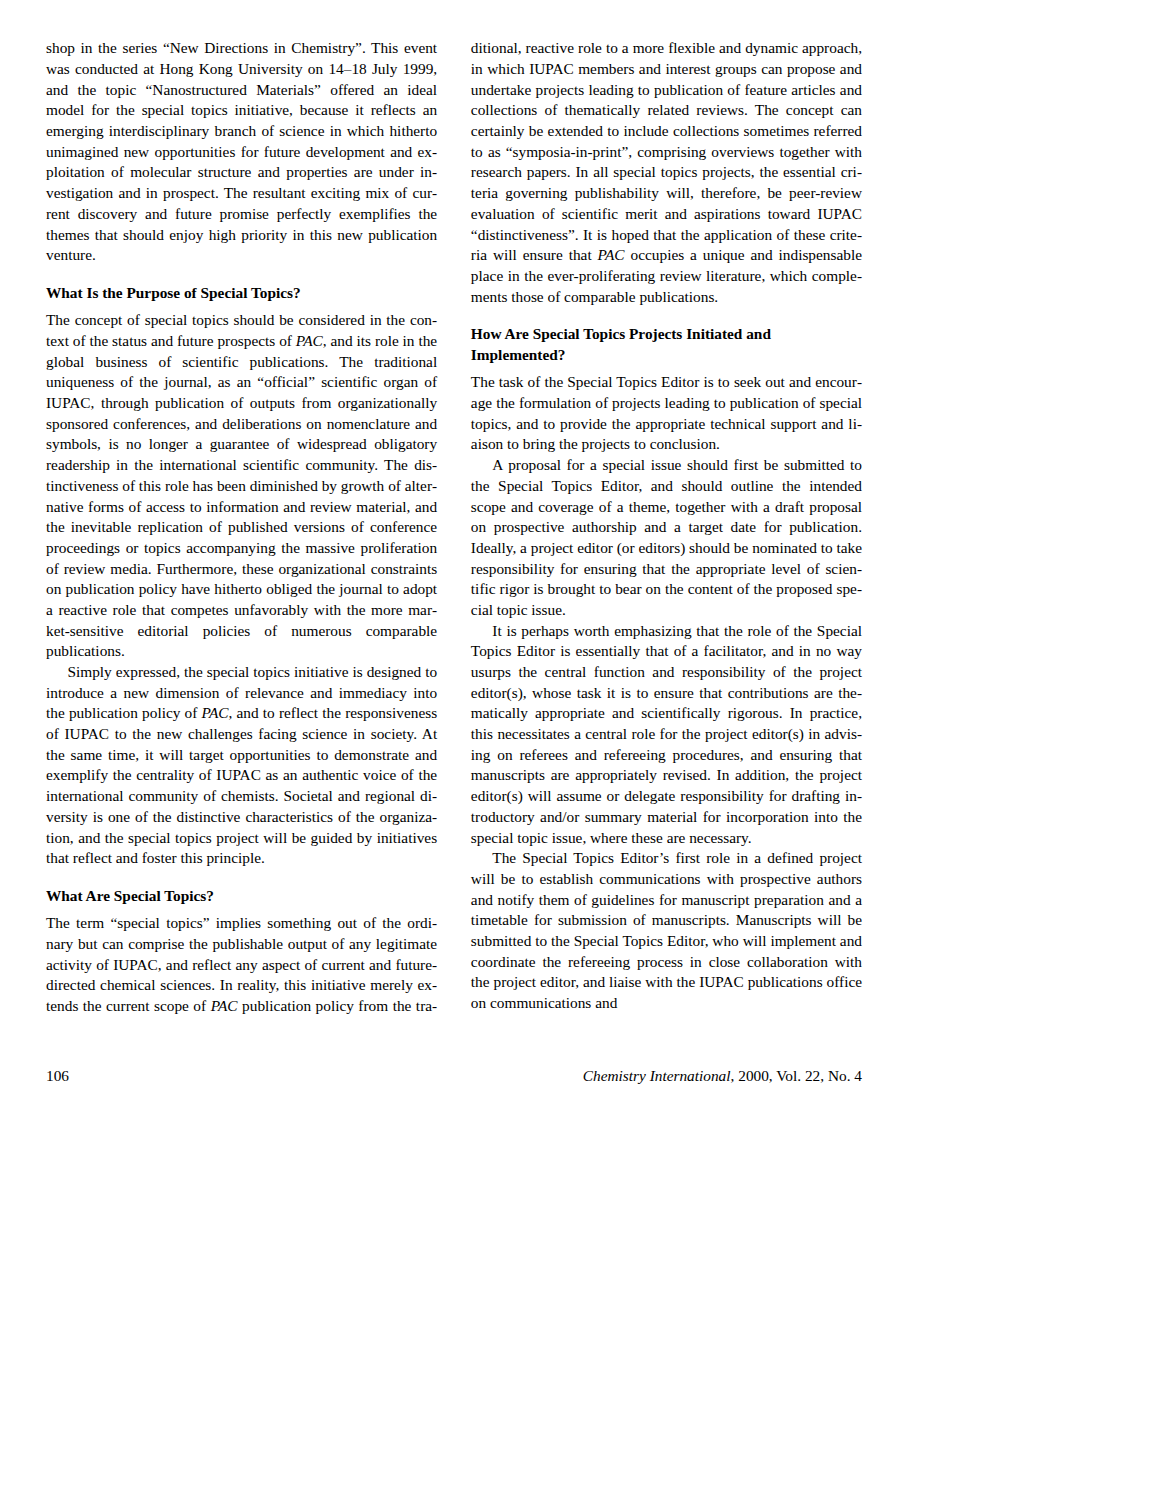shop in the series “New Directions in Chemistry”. This event was conducted at Hong Kong University on 14–18 July 1999, and the topic “Nanostructured Materials” offered an ideal model for the special topics initiative, because it reflects an emerging interdisciplinary branch of science in which hitherto unimagined new opportunities for future development and exploitation of molecular structure and properties are under investigation and in prospect. The resultant exciting mix of current discovery and future promise perfectly exemplifies the themes that should enjoy high priority in this new publication venture.
What Is the Purpose of Special Topics?
The concept of special topics should be considered in the context of the status and future prospects of PAC, and its role in the global business of scientific publications. The traditional uniqueness of the journal, as an “official” scientific organ of IUPAC, through publication of outputs from organizationally sponsored conferences, and deliberations on nomenclature and symbols, is no longer a guarantee of widespread obligatory readership in the international scientific community. The distinctiveness of this role has been diminished by growth of alternative forms of access to information and review material, and the inevitable replication of published versions of conference proceedings or topics accompanying the massive proliferation of review media. Furthermore, these organizational constraints on publication policy have hitherto obliged the journal to adopt a reactive role that competes unfavorably with the more market-sensitive editorial policies of numerous comparable publications.
Simply expressed, the special topics initiative is designed to introduce a new dimension of relevance and immediacy into the publication policy of PAC, and to reflect the responsiveness of IUPAC to the new challenges facing science in society. At the same time, it will target opportunities to demonstrate and exemplify the centrality of IUPAC as an authentic voice of the international community of chemists. Societal and regional diversity is one of the distinctive characteristics of the organization, and the special topics project will be guided by initiatives that reflect and foster this principle.
What Are Special Topics?
The term “special topics” implies something out of the ordinary but can comprise the publishable output of any legitimate activity of IUPAC, and reflect any aspect of current and future-directed chemical sciences. In reality, this initiative merely extends the current scope of PAC publication policy from the traditional, reactive role to a more flexible and dynamic approach, in which IUPAC members and interest groups can propose and undertake projects leading to publication of feature articles and collections of thematically related reviews. The concept can certainly be extended to include collections sometimes referred to as “symposia-in-print”, comprising overviews together with research papers. In all special topics projects, the essential criteria governing publishability will, therefore, be peer-review evaluation of scientific merit and aspirations toward IUPAC “distinctiveness”. It is hoped that the application of these criteria will ensure that PAC occupies a unique and indispensable place in the ever-proliferating review literature, which complements those of comparable publications.
How Are Special Topics Projects Initiated and Implemented?
The task of the Special Topics Editor is to seek out and encourage the formulation of projects leading to publication of special topics, and to provide the appropriate technical support and liaison to bring the projects to conclusion.
A proposal for a special issue should first be submitted to the Special Topics Editor, and should outline the intended scope and coverage of a theme, together with a draft proposal on prospective authorship and a target date for publication. Ideally, a project editor (or editors) should be nominated to take responsibility for ensuring that the appropriate level of scientific rigor is brought to bear on the content of the proposed special topic issue.
It is perhaps worth emphasizing that the role of the Special Topics Editor is essentially that of a facilitator, and in no way usurps the central function and responsibility of the project editor(s), whose task it is to ensure that contributions are thematically appropriate and scientifically rigorous. In practice, this necessitates a central role for the project editor(s) in advising on referees and refereeing procedures, and ensuring that manuscripts are appropriately revised. In addition, the project editor(s) will assume or delegate responsibility for drafting introductory and/or summary material for incorporation into the special topic issue, where these are necessary.
The Special Topics Editor’s first role in a defined project will be to establish communications with prospective authors and notify them of guidelines for manuscript preparation and a timetable for submission of manuscripts. Manuscripts will be submitted to the Special Topics Editor, who will implement and coordinate the refereeing process in close collaboration with the project editor, and liaise with the IUPAC publications office on communications and
106 Chemistry International, 2000, Vol. 22, No. 4